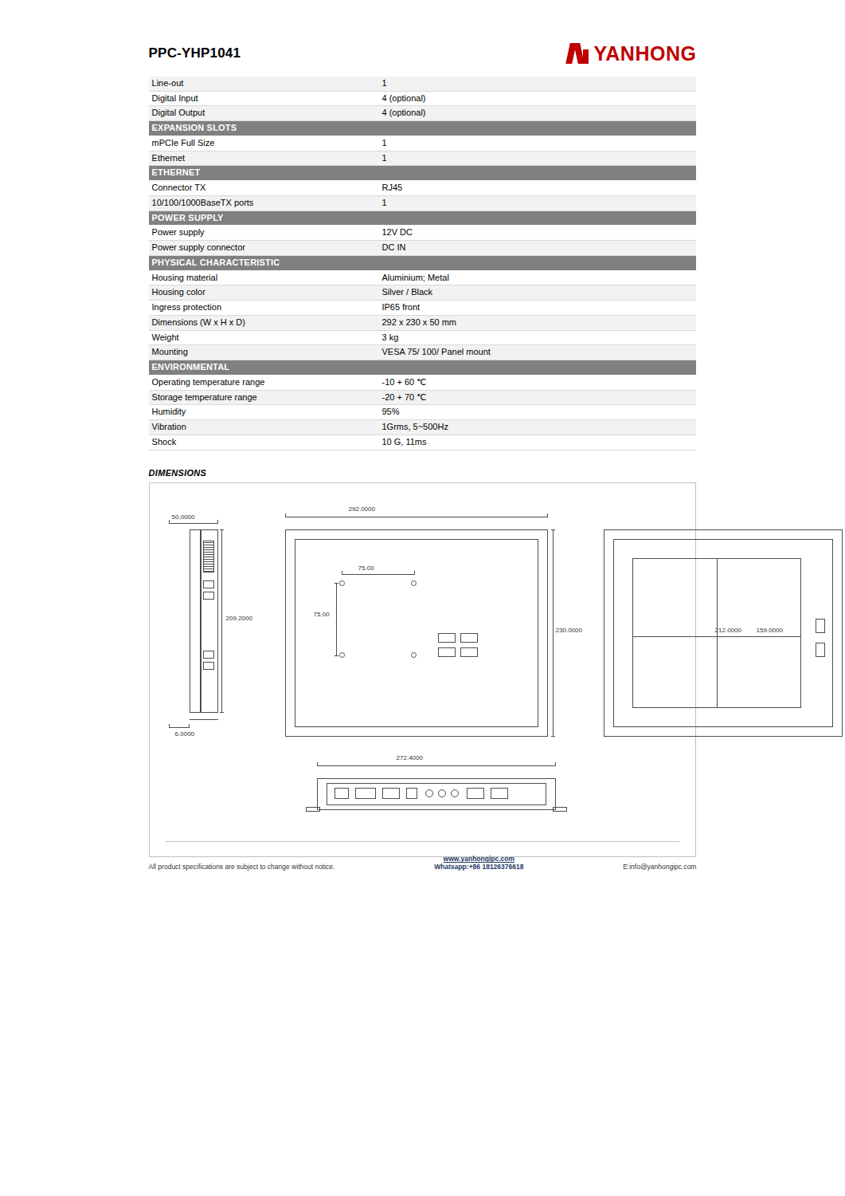PPC-YHP1041
YANHONG
| Line-out | 1 |
| Digital Input | 4 (optional) |
| Digital Output | 4 (optional) |
| EXPANSION SLOTS |
| mPCIe Full Size | 1 |
| Ethernet | 1 |
| ETHERNET |
| Connector TX | RJ45 |
| 10/100/1000BaseTX ports | 1 |
| POWER SUPPLY |
| Power supply | 12V DC |
| Power supply connector | DC IN |
| PHYSICAL CHARACTERISTIC |
| Housing material | Aluminium; Metal |
| Housing color | Silver / Black |
| Ingress protection | IP65 front |
| Dimensions (W x H x D) | 292 x 230 x 50 mm |
| Weight | 3 kg |
| Mounting | VESA 75/ 100/ Panel mount |
| ENVIRONMENTAL |
| Operating temperature range | -10 + 60 ℃ |
| Storage temperature range | -20 + 70 ℃ |
| Humidity | 95% |
| Vibration | 1Grms, 5~500Hz |
| Shock | 10 G, 11ms |
DIMENSIONS
50.0000
209.2000
6.0000
292.0000
75.00
75,00
230.0000
212.0000
159.0000
272.4000
All product specifications are subject to change without notice.
www.yanhongipc.com
Whatsapp:+86 18126376618
E:info@yanhongipc.com